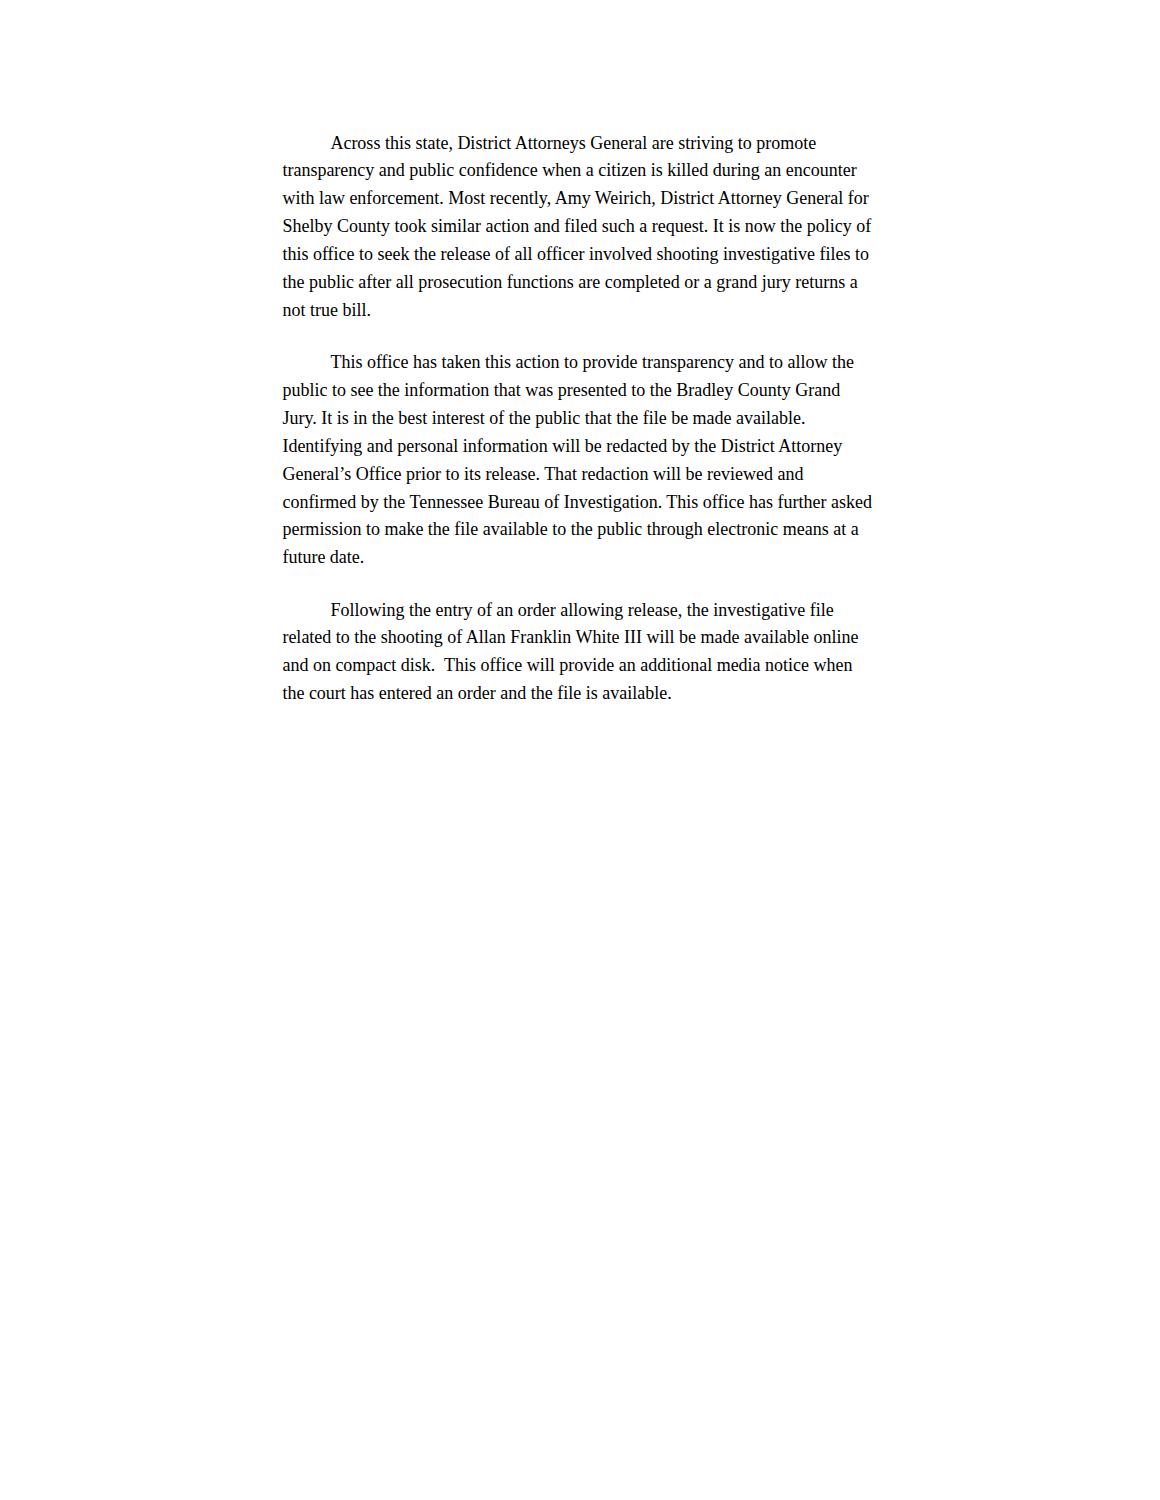Across this state, District Attorneys General are striving to promote transparency and public confidence when a citizen is killed during an encounter with law enforcement. Most recently, Amy Weirich, District Attorney General for Shelby County took similar action and filed such a request. It is now the policy of this office to seek the release of all officer involved shooting investigative files to the public after all prosecution functions are completed or a grand jury returns a not true bill.
This office has taken this action to provide transparency and to allow the public to see the information that was presented to the Bradley County Grand Jury. It is in the best interest of the public that the file be made available. Identifying and personal information will be redacted by the District Attorney General’s Office prior to its release. That redaction will be reviewed and confirmed by the Tennessee Bureau of Investigation. This office has further asked permission to make the file available to the public through electronic means at a future date.
Following the entry of an order allowing release, the investigative file related to the shooting of Allan Franklin White III will be made available online and on compact disk. This office will provide an additional media notice when the court has entered an order and the file is available.